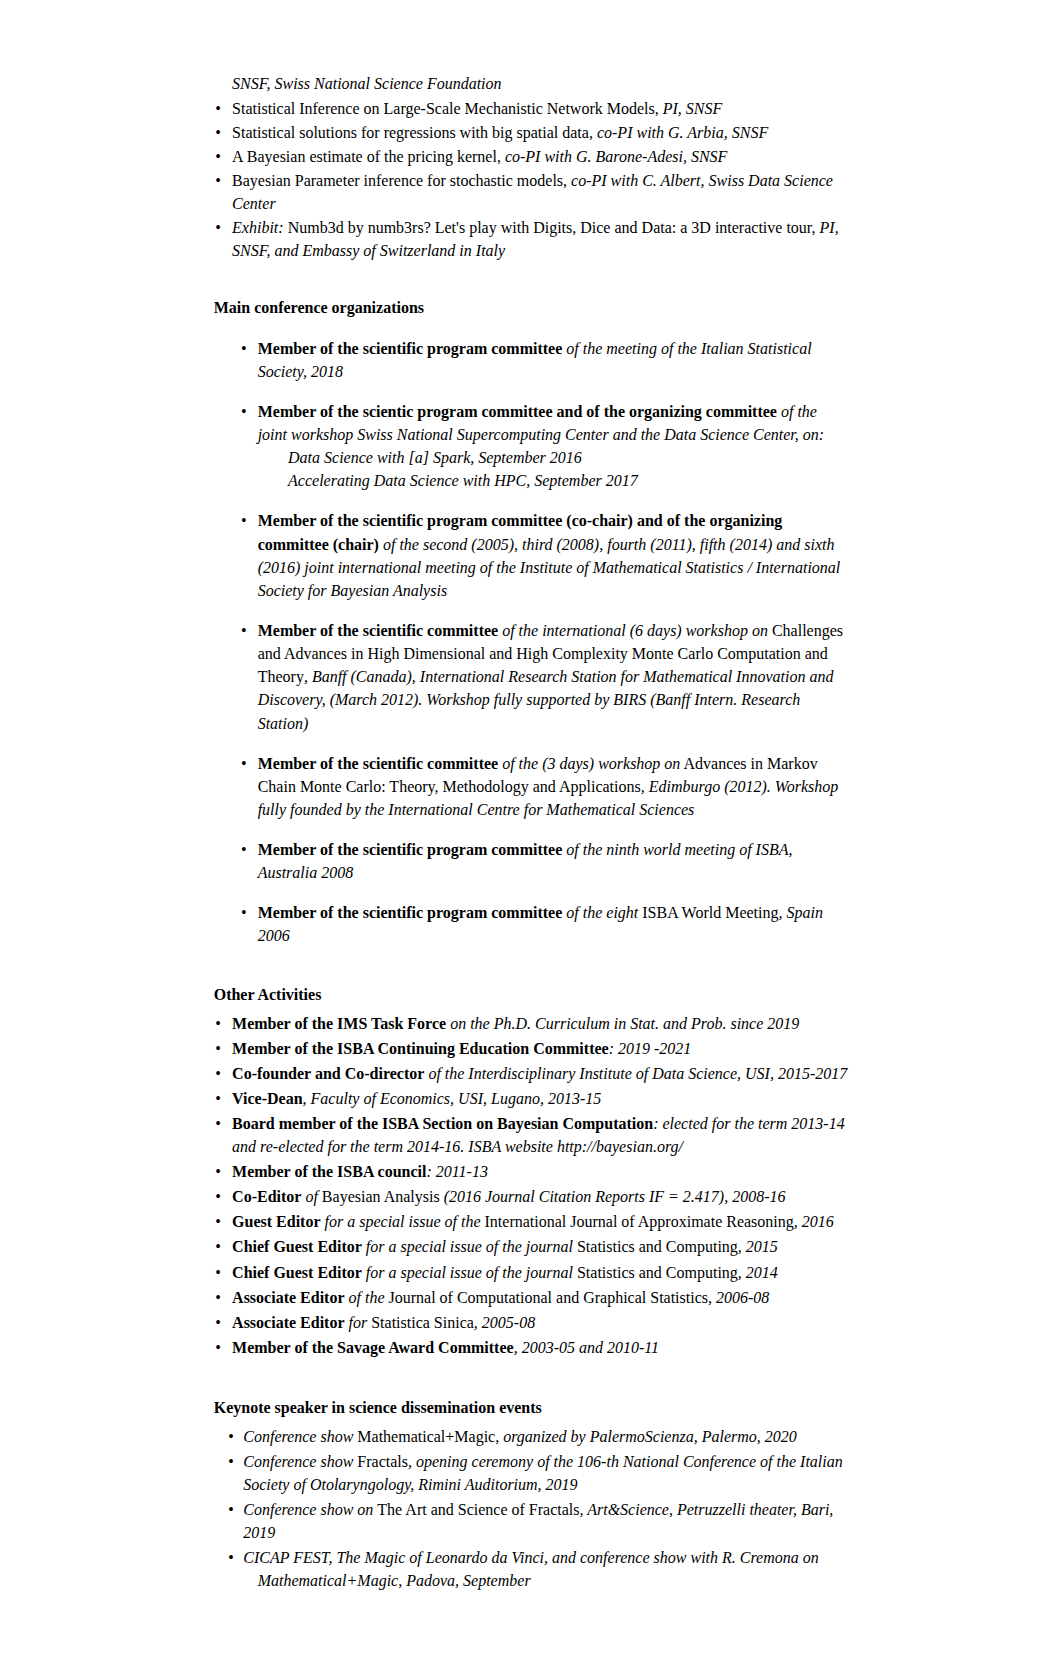SNSF, Swiss National Science Foundation
Statistical Inference on Large-Scale Mechanistic Network Models, PI, SNSF
Statistical solutions for regressions with big spatial data, co-PI with G. Arbia, SNSF
A Bayesian estimate of the pricing kernel, co-PI with G. Barone-Adesi, SNSF
Bayesian Parameter inference for stochastic models, co-PI with C. Albert, Swiss Data Science Center
Exhibit: Numb3d by numb3rs? Let's play with Digits, Dice and Data: a 3D interactive tour, PI, SNSF, and Embassy of Switzerland in Italy
Main conference organizations
Member of the scientific program committee of the meeting of the Italian Statistical Society, 2018
Member of the scientic program committee and of the organizing committee of the joint workshop Swiss National Supercomputing Center and the Data Science Center, on: Data Science with [a] Spark, September 2016 Accelerating Data Science with HPC, September 2017
Member of the scientific program committee (co-chair) and of the organizing committee (chair) of the second (2005), third (2008), fourth (2011), fifth (2014) and sixth (2016) joint international meeting of the Institute of Mathematical Statistics / International Society for Bayesian Analysis
Member of the scientific committee of the international (6 days) workshop on Challenges and Advances in High Dimensional and High Complexity Monte Carlo Computation and Theory, Banff (Canada), International Research Station for Mathematical Innovation and Discovery, (March 2012). Workshop fully supported by BIRS (Banff Intern. Research Station)
Member of the scientific committee of the (3 days) workshop on Advances in Markov Chain Monte Carlo: Theory, Methodology and Applications, Edimburgo (2012). Workshop fully founded by the International Centre for Mathematical Sciences
Member of the scientific program committee of the ninth world meeting of ISBA, Australia 2008
Member of the scientific program committee of the eight ISBA World Meeting, Spain 2006
Other Activities
Member of the IMS Task Force on the Ph.D. Curriculum in Stat. and Prob. since 2019
Member of the ISBA Continuing Education Committee: 2019 -2021
Co-founder and Co-director of the Interdisciplinary Institute of Data Science, USI, 2015-2017
Vice-Dean, Faculty of Economics, USI, Lugano, 2013-15
Board member of the ISBA Section on Bayesian Computation: elected for the term 2013-14 and re-elected for the term 2014-16. ISBA website http://bayesian.org/
Member of the ISBA council: 2011-13
Co-Editor of Bayesian Analysis (2016 Journal Citation Reports IF = 2.417), 2008-16
Guest Editor for a special issue of the International Journal of Approximate Reasoning, 2016
Chief Guest Editor for a special issue of the journal Statistics and Computing, 2015
Chief Guest Editor for a special issue of the journal Statistics and Computing, 2014
Associate Editor of the Journal of Computational and Graphical Statistics, 2006-08
Associate Editor for Statistica Sinica, 2005-08
Member of the Savage Award Committee, 2003-05 and 2010-11
Keynote speaker in science dissemination events
Conference show Mathematical+Magic, organized by PalermoScienza, Palermo, 2020
Conference show Fractals, opening ceremony of the 106-th National Conference of the Italian Society of Otolaryngology, Rimini Auditorium, 2019
Conference show on The Art and Science of Fractals, Art&Science, Petruzzelli theater, Bari, 2019
CICAP FEST, The Magic of Leonardo da Vinci, and conference show with R. Cremona on Mathematical+Magic, Padova, September